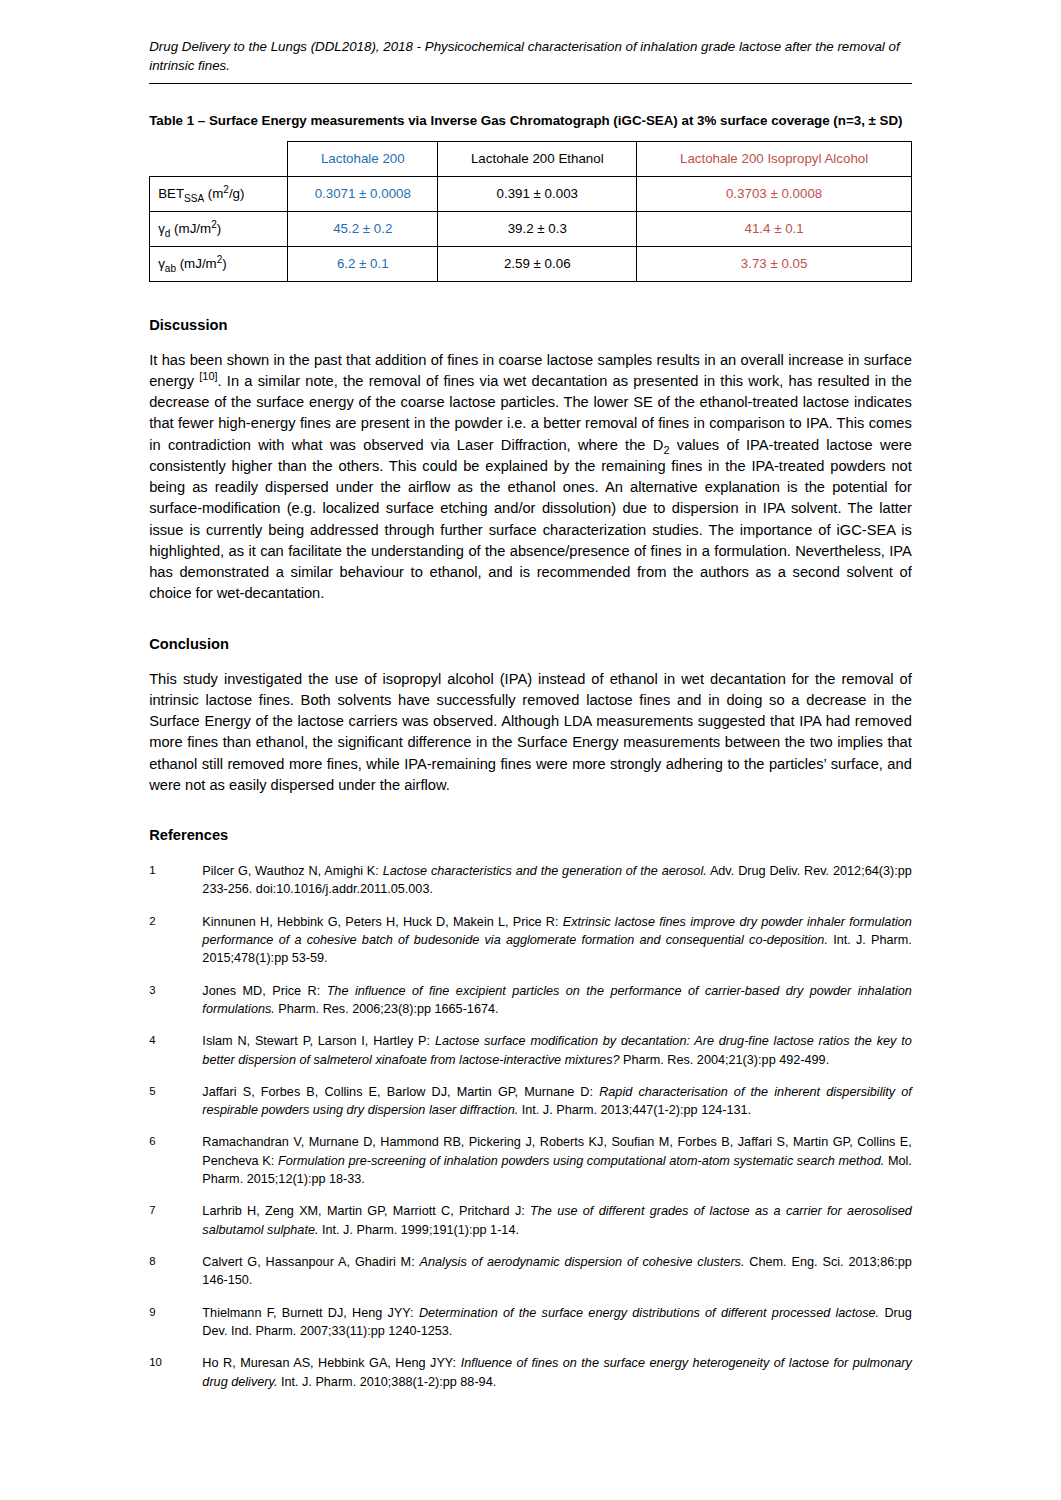Drug Delivery to the Lungs (DDL2018), 2018 - Physicochemical characterisation of inhalation grade lactose after the removal of intrinsic fines.
Table 1 – Surface Energy measurements via Inverse Gas Chromatograph (iGC-SEA) at 3% surface coverage (n=3, ± SD)
| | Lactohale 200 | Lactohale 200 Ethanol | Lactohale 200 Isopropyl Alcohol |
| --- | --- | --- | --- |
| BET SSA (m 2 /g) | 0.3071 ± 0.0008 | 0.391 ± 0.003 | 0.3703 ± 0.0008 |
| γ d (mJ/m 2 ) | 45.2 ± 0.2 | 39.2 ± 0.3 | 41.4 ± 0.1 |
| γ ab (mJ/m 2 ) | 6.2 ± 0.1 | 2.59 ± 0.06 | 3.73 ± 0.05 |
Discussion
It has been shown in the past that addition of fines in coarse lactose samples results in an overall increase in surface energy [10]. In a similar note, the removal of fines via wet decantation as presented in this work, has resulted in the decrease of the surface energy of the coarse lactose particles. The lower SE of the ethanol-treated lactose indicates that fewer high-energy fines are present in the powder i.e. a better removal of fines in comparison to IPA. This comes in contradiction with what was observed via Laser Diffraction, where the D2 values of IPA-treated lactose were consistently higher than the others. This could be explained by the remaining fines in the IPA-treated powders not being as readily dispersed under the airflow as the ethanol ones. An alternative explanation is the potential for surface-modification (e.g. localized surface etching and/or dissolution) due to dispersion in IPA solvent. The latter issue is currently being addressed through further surface characterization studies. The importance of iGC-SEA is highlighted, as it can facilitate the understanding of the absence/presence of fines in a formulation. Nevertheless, IPA has demonstrated a similar behaviour to ethanol, and is recommended from the authors as a second solvent of choice for wet-decantation.
Conclusion
This study investigated the use of isopropyl alcohol (IPA) instead of ethanol in wet decantation for the removal of intrinsic lactose fines. Both solvents have successfully removed lactose fines and in doing so a decrease in the Surface Energy of the lactose carriers was observed. Although LDA measurements suggested that IPA had removed more fines than ethanol, the significant difference in the Surface Energy measurements between the two implies that ethanol still removed more fines, while IPA-remaining fines were more strongly adhering to the particles’ surface, and were not as easily dispersed under the airflow.
References
Pilcer G, Wauthoz N, Amighi K: Lactose characteristics and the generation of the aerosol. Adv. Drug Deliv. Rev. 2012;64(3):pp 233-256. doi:10.1016/j.addr.2011.05.003.
Kinnunen H, Hebbink G, Peters H, Huck D, Makein L, Price R: Extrinsic lactose fines improve dry powder inhaler formulation performance of a cohesive batch of budesonide via agglomerate formation and consequential co-deposition. Int. J. Pharm. 2015;478(1):pp 53-59.
Jones MD, Price R: The influence of fine excipient particles on the performance of carrier-based dry powder inhalation formulations. Pharm. Res. 2006;23(8):pp 1665-1674.
Islam N, Stewart P, Larson I, Hartley P: Lactose surface modification by decantation: Are drug-fine lactose ratios the key to better dispersion of salmeterol xinafoate from lactose-interactive mixtures? Pharm. Res. 2004;21(3):pp 492-499.
Jaffari S, Forbes B, Collins E, Barlow DJ, Martin GP, Murnane D: Rapid characterisation of the inherent dispersibility of respirable powders using dry dispersion laser diffraction. Int. J. Pharm. 2013;447(1-2):pp 124-131.
Ramachandran V, Murnane D, Hammond RB, Pickering J, Roberts KJ, Soufian M, Forbes B, Jaffari S, Martin GP, Collins E, Pencheva K: Formulation pre-screening of inhalation powders using computational atom-atom systematic search method. Mol. Pharm. 2015;12(1):pp 18-33.
Larhrib H, Zeng XM, Martin GP, Marriott C, Pritchard J: The use of different grades of lactose as a carrier for aerosolised salbutamol sulphate. Int. J. Pharm. 1999;191(1):pp 1-14.
Calvert G, Hassanpour A, Ghadiri M: Analysis of aerodynamic dispersion of cohesive clusters. Chem. Eng. Sci. 2013;86:pp 146-150.
Thielmann F, Burnett DJ, Heng JYY: Determination of the surface energy distributions of different processed lactose. Drug Dev. Ind. Pharm. 2007;33(11):pp 1240-1253.
Ho R, Muresan AS, Hebbink GA, Heng JYY: Influence of fines on the surface energy heterogeneity of lactose for pulmonary drug delivery. Int. J. Pharm. 2010;388(1-2):pp 88-94.